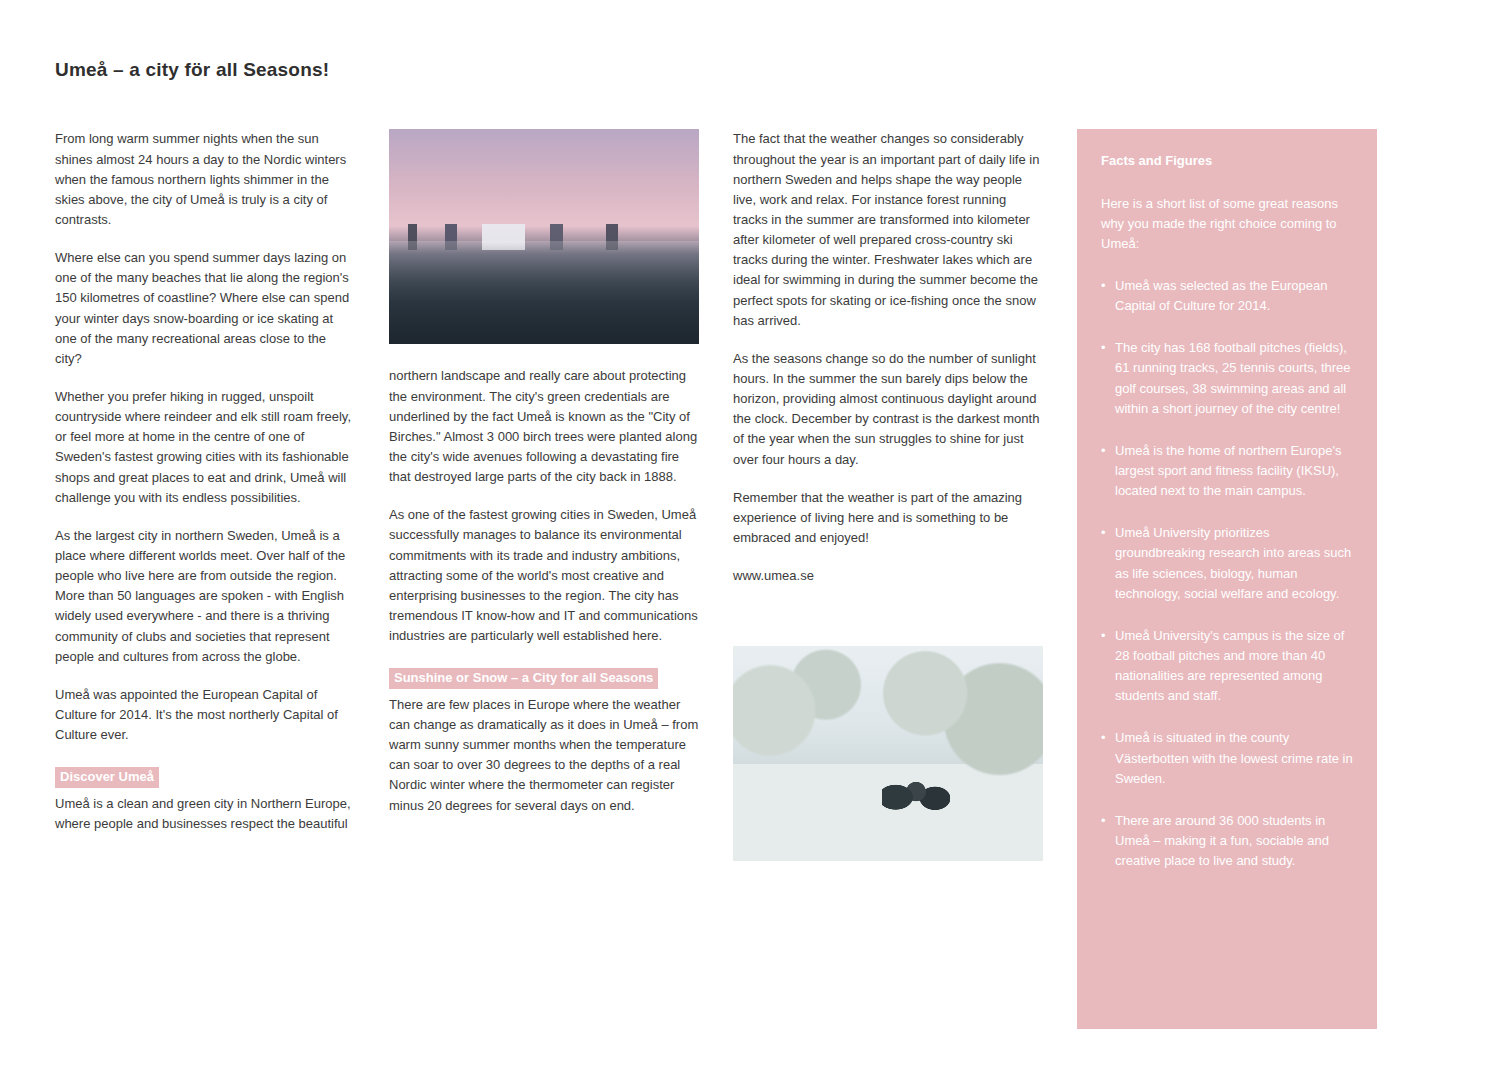Umeå – a city för all Seasons!
From long warm summer nights when the sun shines almost 24 hours a day to the Nordic winters when the famous northern lights shimmer in the skies above, the city of Umeå is truly is a city of contrasts.
Where else can you spend summer days lazing on one of the many beaches that lie along the region's 150 kilometres of coastline? Where else can spend your winter days snow-boarding or ice skating at one of the many recreational areas close to the city?
Whether you prefer hiking in rugged, unspoilt countryside where reindeer and elk still roam freely, or feel more at home in the centre of one of Sweden's fastest growing cities with its fashionable shops and great places to eat and drink, Umeå will challenge you with its endless possibilities.
As the largest city in northern Sweden, Umeå is a place where different worlds meet. Over half of the people who live here are from outside the region. More than 50 languages are spoken - with English widely used everywhere - and there is a thriving community of clubs and societies that represent people and cultures from across the globe.
Umeå was appointed the European Capital of Culture for 2014. It's the most northerly Capital of Culture ever.
Discover Umeå
Umeå is a clean and green city in Northern Europe, where people and businesses respect the beautiful
northern landscape and really care about protecting the environment. The city's green credentials are underlined by the fact Umeå is known as the "City of Birches." Almost 3 000 birch trees were planted along the city's wide avenues following a devastating fire that destroyed large parts of the city back in 1888.
As one of the fastest growing cities in Sweden, Umeå successfully manages to balance its environmental commitments with its trade and industry ambitions, attracting some of the world's most creative and enterprising businesses to the region. The city has tremendous IT know-how and IT and communications industries are particularly well established here.
Sunshine or Snow – a City for all Seasons
There are few places in Europe where the weather can change as dramatically as it does in Umeå – from warm sunny summer months when the temperature can soar to over 30 degrees to the depths of a real Nordic winter where the thermometer can register minus 20 degrees for several days on end.
The fact that the weather changes so considerably throughout the year is an important part of daily life in northern Sweden and helps shape the way people live, work and relax. For instance forest running tracks in the summer are transformed into kilometer after kilometer of well prepared cross-country ski tracks during the winter. Freshwater lakes which are ideal for swimming in during the summer become the perfect spots for skating or ice-fishing once the snow has arrived.
As the seasons change so do the number of sunlight hours. In the summer the sun barely dips below the horizon, providing almost continuous daylight around the clock. December by contrast is the darkest month of the year when the sun struggles to shine for just over four hours a day.
Remember that the weather is part of the amazing experience of living here and is something to be embraced and enjoyed!
www.umea.se
Facts and Figures
Here is a short list of some great reasons why you made the right choice coming to Umeå:
Umeå was selected as the European Capital of Culture for 2014.
The city has 168 football pitches (fields), 61 running tracks, 25 tennis courts, three golf courses, 38 swimming areas and all within a short journey of the city centre!
Umeå is the home of northern Europe's largest sport and fitness facility (IKSU), located next to the main campus.
Umeå University prioritizes groundbreaking research into areas such as life sciences, biology, human technology, social welfare and ecology.
Umeå University's campus is the size of 28 football pitches and more than 40 nationalities are represented among students and staff.
Umeå is situated in the county Västerbotten with the lowest crime rate in Sweden.
There are around 36 000 students in Umeå – making it a fun, sociable and creative place to live and study.